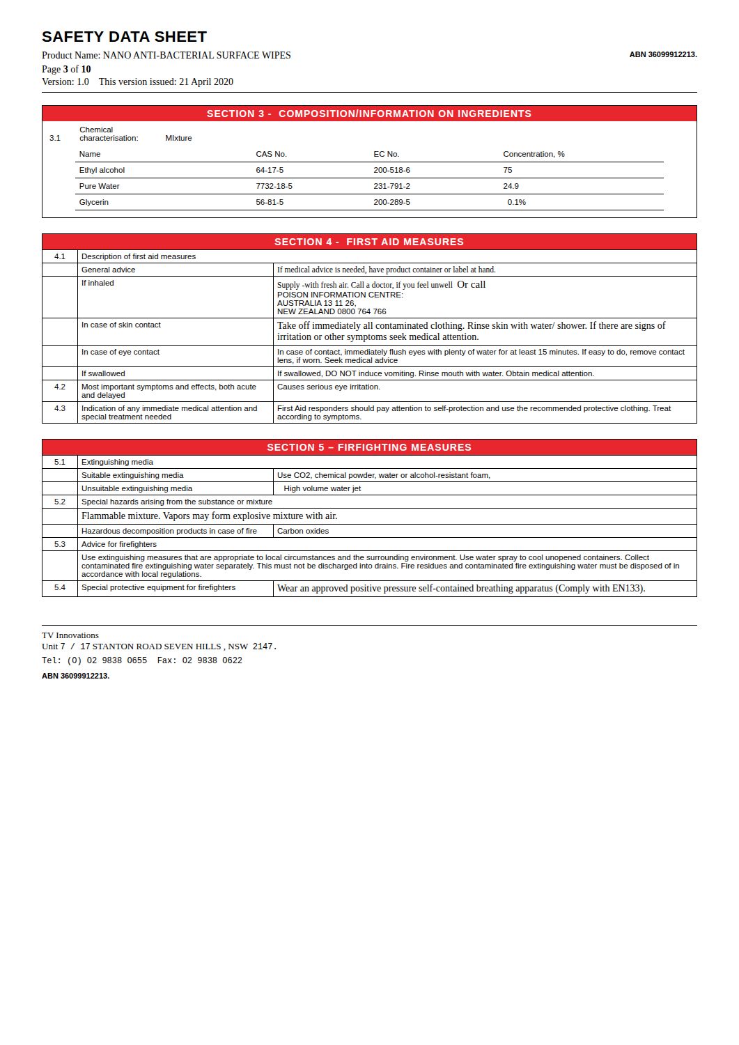SAFETY DATA SHEET
Product Name: NANO ANTI-BACTERIAL SURFACE WIPES ABN 36099912213.
Page 3 of 10
Version: 1.0 This version issued: 21 April 2020
SECTION 3 - COMPOSITION/INFORMATION ON INGREDIENTS
3.1 Chemical characterisation: MIxture
| Name | CAS No. | EC No. | Concentration, % |
| Ethyl alcohol | 64-17-5 | 200-518-6 | 75 |
| Pure Water | 7732-18-5 | 231-791-2 | 24.9 |
| Glycerin | 56-81-5 | 200-289-5 | 0.1% |
SECTION 4 - FIRST AID MEASURES
| 4.1 | Description of first aid measures |
| | General advice | If medical advice is needed, have product container or label at hand. |
| | If inhaled | Supply -with fresh air. Call a doctor, if you feel unwell Or call POISON INFORMATION CENTRE: AUSTRALIA 13 11 26, NEW ZEALAND 0800 764 766 |
| | In case of skin contact | Take off immediately all contaminated clothing. Rinse skin with water/ shower. If there are signs of irritation or other symptoms seek medical attention. |
| | In case of eye contact | In case of contact, immediately flush eyes with plenty of water for at least 15 minutes. If easy to do, remove contact lens, if worn. Seek medical advice |
| | If swallowed | If swallowed, DO NOT induce vomiting. Rinse mouth with water. Obtain medical attention. |
| 4.2 | Most important symptoms and effects, both acute and delayed | Causes serious eye irritation. |
| 4.3 | Indication of any immediate medical attention and special treatment needed | First Aid responders should pay attention to self-protection and use the recommended protective clothing. Treat according to symptoms. |
SECTION 5 – FIRFIGHTING MEASURES
| 5.1 | Extinguishing media |
| | Suitable extinguishing media | Use CO2, chemical powder, water or alcohol-resistant foam, |
| | Unsuitable extinguishing media | High volume water jet |
| 5.2 | Special hazards arising from the substance or mixture |
| | Flammable mixture. Vapors may form explosive mixture with air. |
| | Hazardous decomposition products in case of fire | Carbon oxides |
| 5.3 | Advice for firefighters |
| | Use extinguishing measures that are appropriate to local circumstances and the surrounding environment. Use water spray to cool unopened containers. Collect contaminated fire extinguishing water separately. This must not be discharged into drains. Fire residues and contaminated fire extinguishing water must be disposed of in accordance with local regulations. |
| 5.4 | Special protective equipment for firefighters | Wear an approved positive pressure self-contained breathing apparatus (Comply with EN133). |
TV Innovations
Unit 7 / 17 STANTON ROAD SEVEN HILLS , NSW 2147.
Tel: (O) O2 9838 O655 Fax: O2 9838 O622
ABN 36099912213.